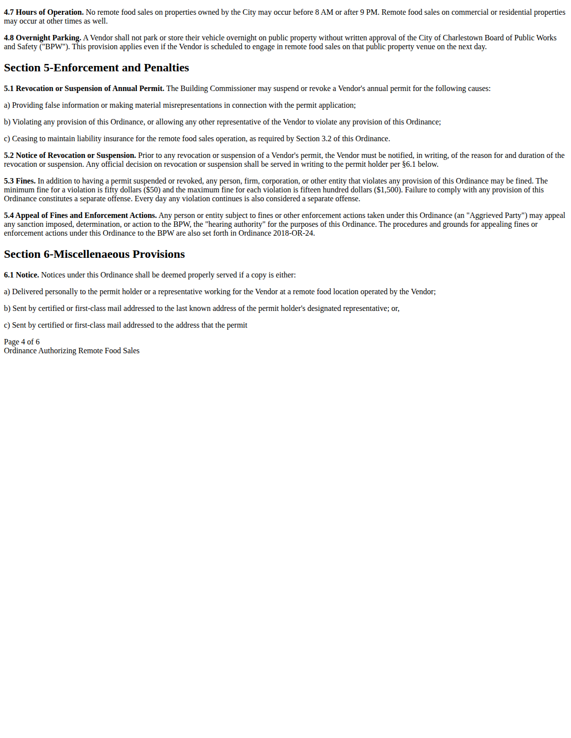4.7 Hours of Operation. No remote food sales on properties owned by the City may occur before 8 AM or after 9 PM. Remote food sales on commercial or residential properties may occur at other times as well.
4.8 Overnight Parking. A Vendor shall not park or store their vehicle overnight on public property without written approval of the City of Charlestown Board of Public Works and Safety ("BPW"). This provision applies even if the Vendor is scheduled to engage in remote food sales on that public property venue on the next day.
Section 5-Enforcement and Penalties
5.1 Revocation or Suspension of Annual Permit. The Building Commissioner may suspend or revoke a Vendor's annual permit for the following causes:
a) Providing false information or making material misrepresentations in connection with the permit application;
b) Violating any provision of this Ordinance, or allowing any other representative of the Vendor to violate any provision of this Ordinance;
c) Ceasing to maintain liability insurance for the remote food sales operation, as required by Section 3.2 of this Ordinance.
5.2 Notice of Revocation or Suspension. Prior to any revocation or suspension of a Vendor's permit, the Vendor must be notified, in writing, of the reason for and duration of the revocation or suspension. Any official decision on revocation or suspension shall be served in writing to the permit holder per §6.1 below.
5.3 Fines. In addition to having a permit suspended or revoked, any person, firm, corporation, or other entity that violates any provision of this Ordinance may be fined. The minimum fine for a violation is fifty dollars ($50) and the maximum fine for each violation is fifteen hundred dollars ($1,500). Failure to comply with any provision of this Ordinance constitutes a separate offense. Every day any violation continues is also considered a separate offense.
5.4 Appeal of Fines and Enforcement Actions. Any person or entity subject to fines or other enforcement actions taken under this Ordinance (an "Aggrieved Party") may appeal any sanction imposed, determination, or action to the BPW, the "hearing authority" for the purposes of this Ordinance. The procedures and grounds for appealing fines or enforcement actions under this Ordinance to the BPW are also set forth in Ordinance 2018-OR-24.
Section 6-Miscellenaeous Provisions
6.1 Notice. Notices under this Ordinance shall be deemed properly served if a copy is either:
a) Delivered personally to the permit holder or a representative working for the Vendor at a remote food location operated by the Vendor;
b) Sent by certified or first-class mail addressed to the last known address of the permit holder's designated representative; or,
c) Sent by certified or first-class mail addressed to the address that the permit
Page 4 of 6
Ordinance Authorizing Remote Food Sales